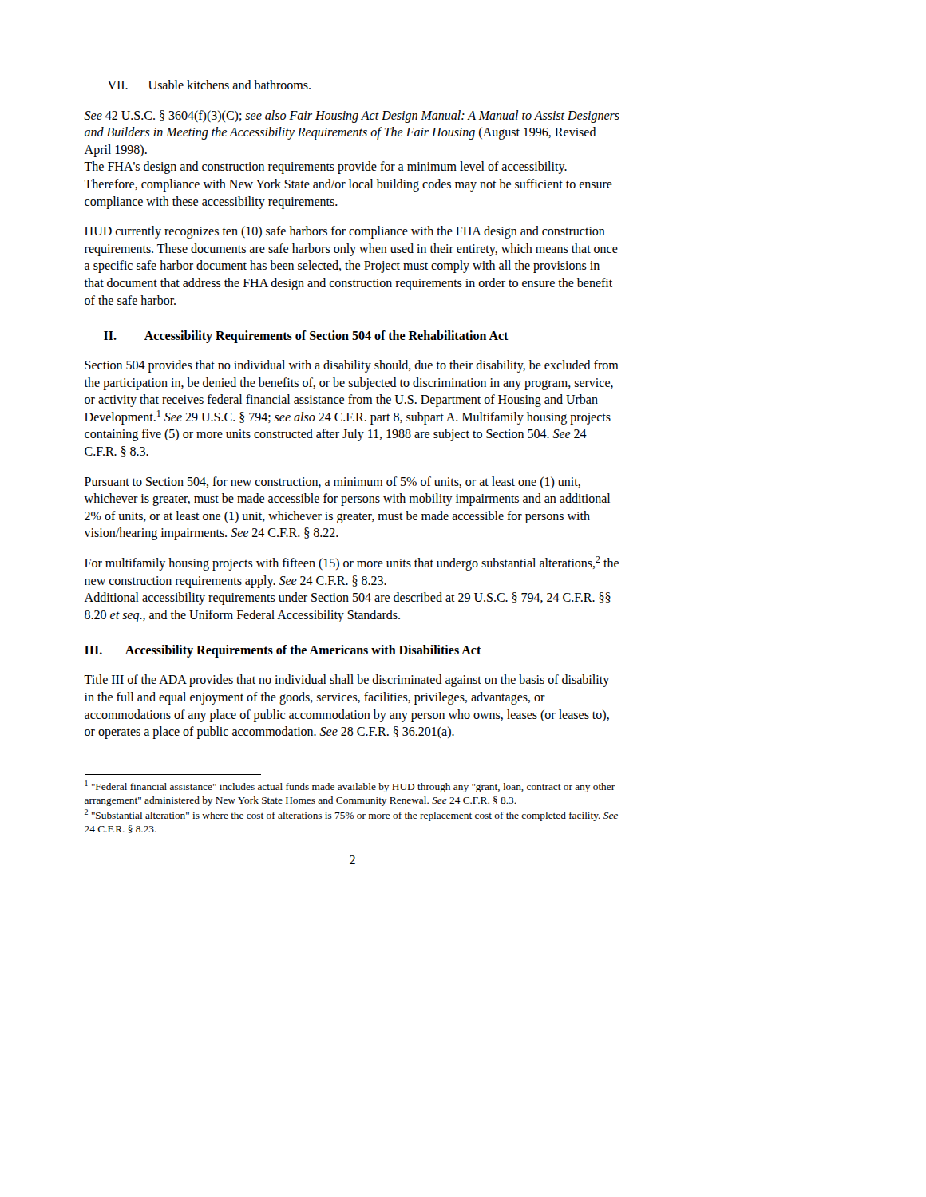VII. Usable kitchens and bathrooms.
See 42 U.S.C. § 3604(f)(3)(C); see also Fair Housing Act Design Manual: A Manual to Assist Designers and Builders in Meeting the Accessibility Requirements of The Fair Housing (August 1996, Revised April 1998).
The FHA's design and construction requirements provide for a minimum level of accessibility. Therefore, compliance with New York State and/or local building codes may not be sufficient to ensure compliance with these accessibility requirements.
HUD currently recognizes ten (10) safe harbors for compliance with the FHA design and construction requirements. These documents are safe harbors only when used in their entirety, which means that once a specific safe harbor document has been selected, the Project must comply with all the provisions in that document that address the FHA design and construction requirements in order to ensure the benefit of the safe harbor.
II. Accessibility Requirements of Section 504 of the Rehabilitation Act
Section 504 provides that no individual with a disability should, due to their disability, be excluded from the participation in, be denied the benefits of, or be subjected to discrimination in any program, service, or activity that receives federal financial assistance from the U.S. Department of Housing and Urban Development.1 See 29 U.S.C. § 794; see also 24 C.F.R. part 8, subpart A. Multifamily housing projects containing five (5) or more units constructed after July 11, 1988 are subject to Section 504. See 24 C.F.R. § 8.3.
Pursuant to Section 504, for new construction, a minimum of 5% of units, or at least one (1) unit, whichever is greater, must be made accessible for persons with mobility impairments and an additional 2% of units, or at least one (1) unit, whichever is greater, must be made accessible for persons with vision/hearing impairments. See 24 C.F.R. § 8.22.
For multifamily housing projects with fifteen (15) or more units that undergo substantial alterations,2 the new construction requirements apply. See 24 C.F.R. § 8.23.
Additional accessibility requirements under Section 504 are described at 29 U.S.C. § 794, 24 C.F.R. §§ 8.20 et seq., and the Uniform Federal Accessibility Standards.
III. Accessibility Requirements of the Americans with Disabilities Act
Title III of the ADA provides that no individual shall be discriminated against on the basis of disability in the full and equal enjoyment of the goods, services, facilities, privileges, advantages, or accommodations of any place of public accommodation by any person who owns, leases (or leases to), or operates a place of public accommodation. See 28 C.F.R. § 36.201(a).
1 "Federal financial assistance" includes actual funds made available by HUD through any "grant, loan, contract or any other arrangement" administered by New York State Homes and Community Renewal. See 24 C.F.R. § 8.3.
2 "Substantial alteration" is where the cost of alterations is 75% or more of the replacement cost of the completed facility. See 24 C.F.R. § 8.23.
2